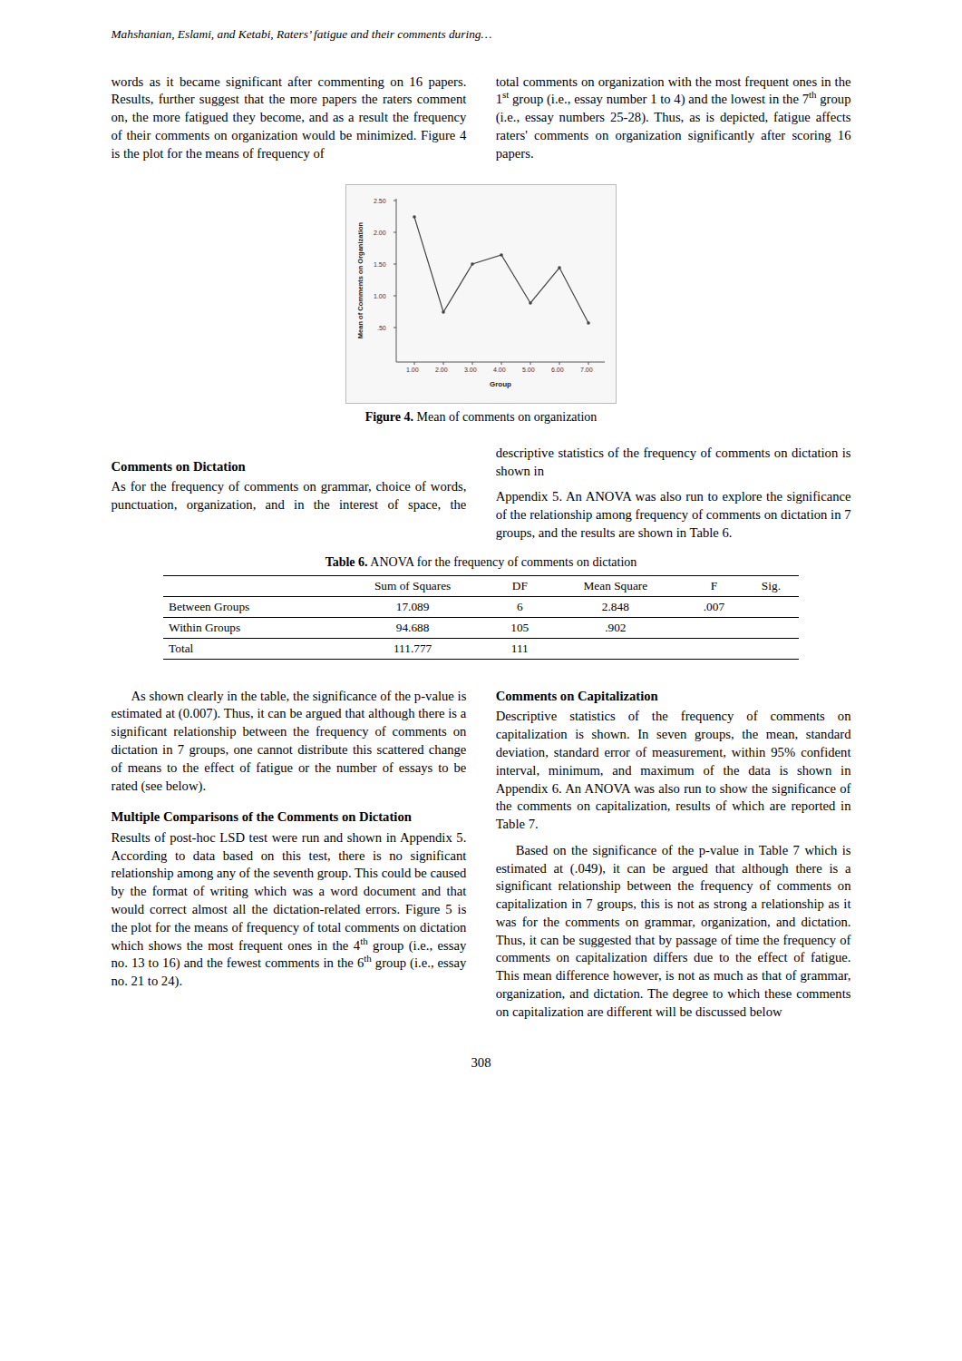Mahshanian, Eslami, and Ketabi, Raters’ fatigue and their comments during…
words as it became significant after commenting on 16 papers. Results, further suggest that the more papers the raters comment on, the more fatigued they become, and as a result the frequency of their comments on organization would be minimized. Figure 4 is the plot for the means of frequency of
total comments on organization with the most frequent ones in the 1st group (i.e., essay number 1 to 4) and the lowest in the 7th group (i.e., essay numbers 25-28). Thus, as is depicted, fatigue affects raters' comments on organization significantly after scoring 16 papers.
2.50 2.00 1.50 1.00 .50 1.00 2.00 3.00 4.00 5.00 6.00 7.00 Group Mean of Comments on Organization
Figure 4. Mean of comments on organization
Comments on Dictation
As for the frequency of comments on grammar, choice of words, punctuation, organization, and in the interest of space, the descriptive statistics of the frequency of comments on dictation is shown in
Appendix 5. An ANOVA was also run to explore the significance of the relationship among frequency of comments on dictation in 7 groups, and the results are shown in Table 6.
Table 6. ANOVA for the frequency of comments on dictation
| | Sum of Squares | DF | Mean Square | F | Sig. |
| --- | --- | --- | --- | --- | --- |
| Between Groups | 17.089 | 6 | 2.848 | .007 | |
| Within Groups | 94.688 | 105 | .902 | | |
| Total | 111.777 | 111 | | | |
As shown clearly in the table, the significance of the p-value is estimated at (0.007). Thus, it can be argued that although there is a significant relationship between the frequency of comments on dictation in 7 groups, one cannot distribute this scattered change of means to the effect of fatigue or the number of essays to be rated (see below).
Multiple Comparisons of the Comments on Dictation
Results of post-hoc LSD test were run and shown in Appendix 5. According to data based on this test, there is no significant relationship among any of the seventh group. This could be caused by the format of writing which was a word document and that would correct almost all the dictation-related errors. Figure 5 is the plot for the means of frequency of total comments on dictation which shows the most frequent ones in the 4th group (i.e., essay no. 13 to 16) and the fewest comments in the 6th group (i.e., essay no. 21 to 24).
Comments on Capitalization
Descriptive statistics of the frequency of comments on capitalization is shown. In seven groups, the mean, standard deviation, standard error of measurement, within 95% confident interval, minimum, and maximum of the data is shown in Appendix 6. An ANOVA was also run to show the significance of the comments on capitalization, results of which are reported in Table 7.
Based on the significance of the p-value in Table 7 which is estimated at (.049), it can be argued that although there is a significant relationship between the frequency of comments on capitalization in 7 groups, this is not as strong a relationship as it was for the comments on grammar, organization, and dictation. Thus, it can be suggested that by passage of time the frequency of comments on capitalization differs due to the effect of fatigue. This mean difference however, is not as much as that of grammar, organization, and dictation. The degree to which these comments on capitalization are different will be discussed below
308